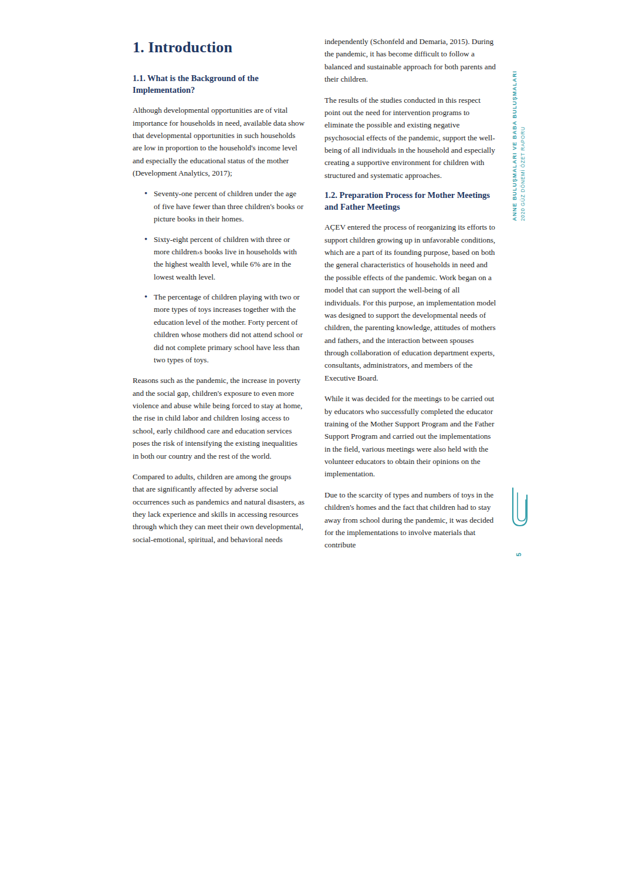ANNE BULUŞMALARI VE BABA BULUŞMALARI
2020 GÜZ DÖNEMİ ÖZET RAPORU
1. Introduction
1.1. What is the Background of the Implementation?
Although developmental opportunities are of vital importance for households in need, available data show that developmental opportunities in such households are low in proportion to the household's income level and especially the educational status of the mother (Development Analytics, 2017);
Seventy-one percent of children under the age of five have fewer than three children's books or picture books in their homes.
Sixty-eight percent of children with three or more children›s books live in households with the highest wealth level, while 6% are in the lowest wealth level.
The percentage of children playing with two or more types of toys increases together with the education level of the mother. Forty percent of children whose mothers did not attend school or did not complete primary school have less than two types of toys.
Reasons such as the pandemic, the increase in poverty and the social gap, children's exposure to even more violence and abuse while being forced to stay at home, the rise in child labor and children losing access to school, early childhood care and education services poses the risk of intensifying the existing inequalities in both our country and the rest of the world.
Compared to adults, children are among the groups that are significantly affected by adverse social occurrences such as pandemics and natural disasters, as they lack experience and skills in accessing resources through which they can meet their own developmental, social-emotional, spiritual, and behavioral needs independently (Schonfeld and Demaria, 2015). During the pandemic, it has become difficult to follow a balanced and sustainable approach for both parents and their children.
The results of the studies conducted in this respect point out the need for intervention programs to eliminate the possible and existing negative psychosocial effects of the pandemic, support the well-being of all individuals in the household and especially creating a supportive environment for children with structured and systematic approaches.
1.2. Preparation Process for Mother Meetings and Father Meetings
AÇEV entered the process of reorganizing its efforts to support children growing up in unfavorable conditions, which are a part of its founding purpose, based on both the general characteristics of households in need and the possible effects of the pandemic. Work began on a model that can support the well-being of all individuals. For this purpose, an implementation model was designed to support the developmental needs of children, the parenting knowledge, attitudes of mothers and fathers, and the interaction between spouses through collaboration of education department experts, consultants, administrators, and members of the Executive Board.
While it was decided for the meetings to be carried out by educators who successfully completed the educator training of the Mother Support Program and the Father Support Program and carried out the implementations in the field, various meetings were also held with the volunteer educators to obtain their opinions on the implementation.
Due to the scarcity of types and numbers of toys in the children's homes and the fact that children had to stay away from school during the pandemic, it was decided for the implementations to involve materials that contribute
5